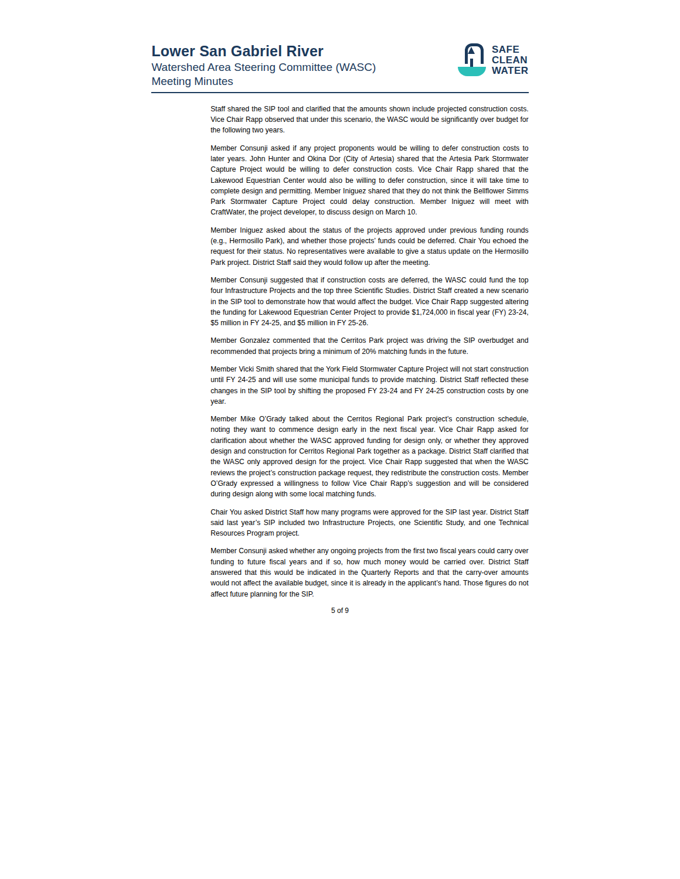Lower San Gabriel River
Watershed Area Steering Committee (WASC)
Meeting Minutes
SAFE
CLEAN
WATER
Staff shared the SIP tool and clarified that the amounts shown include projected construction costs. Vice Chair Rapp observed that under this scenario, the WASC would be significantly over budget for the following two years.
Member Consunji asked if any project proponents would be willing to defer construction costs to later years. John Hunter and Okina Dor (City of Artesia) shared that the Artesia Park Stormwater Capture Project would be willing to defer construction costs. Vice Chair Rapp shared that the Lakewood Equestrian Center would also be willing to defer construction, since it will take time to complete design and permitting. Member Iniguez shared that they do not think the Bellflower Simms Park Stormwater Capture Project could delay construction. Member Iniguez will meet with CraftWater, the project developer, to discuss design on March 10.
Member Iniguez asked about the status of the projects approved under previous funding rounds (e.g., Hermosillo Park), and whether those projects’ funds could be deferred. Chair You echoed the request for their status. No representatives were available to give a status update on the Hermosillo Park project. District Staff said they would follow up after the meeting.
Member Consunji suggested that if construction costs are deferred, the WASC could fund the top four Infrastructure Projects and the top three Scientific Studies. District Staff created a new scenario in the SIP tool to demonstrate how that would affect the budget. Vice Chair Rapp suggested altering the funding for Lakewood Equestrian Center Project to provide $1,724,000 in fiscal year (FY) 23-24, $5 million in FY 24-25, and $5 million in FY 25-26.
Member Gonzalez commented that the Cerritos Park project was driving the SIP overbudget and recommended that projects bring a minimum of 20% matching funds in the future.
Member Vicki Smith shared that the York Field Stormwater Capture Project will not start construction until FY 24-25 and will use some municipal funds to provide matching. District Staff reflected these changes in the SIP tool by shifting the proposed FY 23-24 and FY 24-25 construction costs by one year.
Member Mike O’Grady talked about the Cerritos Regional Park project’s construction schedule, noting they want to commence design early in the next fiscal year. Vice Chair Rapp asked for clarification about whether the WASC approved funding for design only, or whether they approved design and construction for Cerritos Regional Park together as a package. District Staff clarified that the WASC only approved design for the project. Vice Chair Rapp suggested that when the WASC reviews the project’s construction package request, they redistribute the construction costs. Member O’Grady expressed a willingness to follow Vice Chair Rapp’s suggestion and will be considered during design along with some local matching funds.
Chair You asked District Staff how many programs were approved for the SIP last year. District Staff said last year’s SIP included two Infrastructure Projects, one Scientific Study, and one Technical Resources Program project.
Member Consunji asked whether any ongoing projects from the first two fiscal years could carry over funding to future fiscal years and if so, how much money would be carried over. District Staff answered that this would be indicated in the Quarterly Reports and that the carry-over amounts would not affect the available budget, since it is already in the applicant’s hand. Those figures do not affect future planning for the SIP.
5 of 9